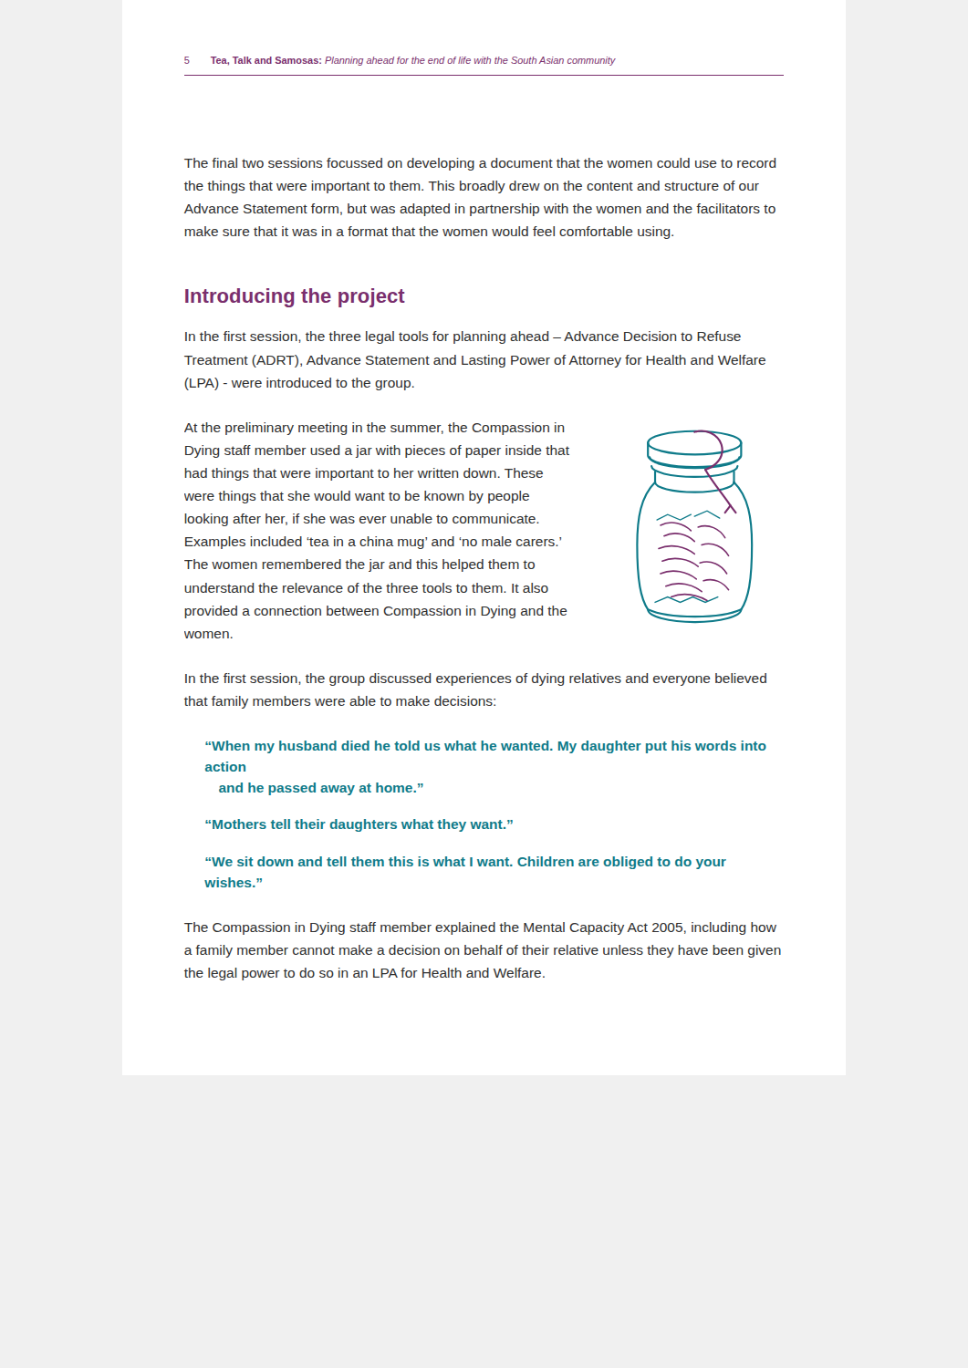5 Tea, Talk and Samosas: Planning ahead for the end of life with the South Asian community
The final two sessions focussed on developing a document that the women could use to record the things that were important to them. This broadly drew on the content and structure of our Advance Statement form, but was adapted in partnership with the women and the facilitators to make sure that it was in a format that the women would feel comfortable using.
Introducing the project
In the first session, the three legal tools for planning ahead – Advance Decision to Refuse Treatment (ADRT), Advance Statement and Lasting Power of Attorney for Health and Welfare (LPA) - were introduced to the group.
At the preliminary meeting in the summer, the Compassion in Dying staff member used a jar with pieces of paper inside that had things that were important to her written down. These were things that she would want to be known by people looking after her, if she was ever unable to communicate. Examples included ‘tea in a china mug’ and ‘no male carers.’ The women remembered the jar and this helped them to understand the relevance of the three tools to them. It also provided a connection between Compassion in Dying and the women.
In the first session, the group discussed experiences of dying relatives and everyone believed that family members were able to make decisions:
“When my husband died he told us what he wanted. My daughter put his words into actionand he passed away at home.”
“Mothers tell their daughters what they want.”
“We sit down and tell them this is what I want. Children are obliged to do your wishes.”
The Compassion in Dying staff member explained the Mental Capacity Act 2005, including how a family member cannot make a decision on behalf of their relative unless they have been given the legal power to do so in an LPA for Health and Welfare.